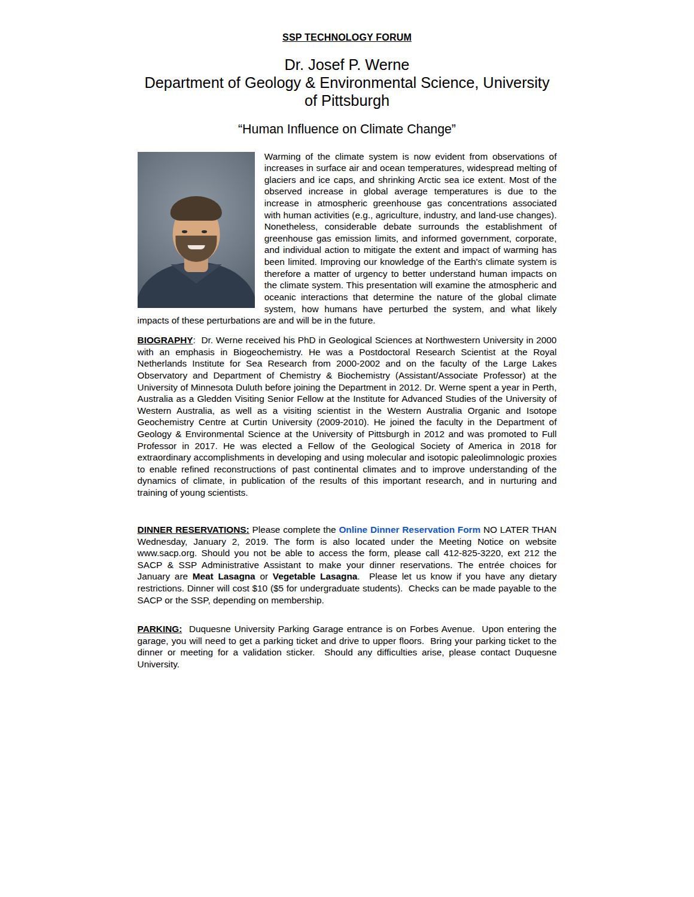SSP TECHNOLOGY FORUM
Dr. Josef P. Werne
Department of Geology & Environmental Science, University of Pittsburgh
“Human Influence on Climate Change”
Warming of the climate system is now evident from observations of increases in surface air and ocean temperatures, widespread melting of glaciers and ice caps, and shrinking Arctic sea ice extent. Most of the observed increase in global average temperatures is due to the increase in atmospheric greenhouse gas concentrations associated with human activities (e.g., agriculture, industry, and land-use changes). Nonetheless, considerable debate surrounds the establishment of greenhouse gas emission limits, and informed government, corporate, and individual action to mitigate the extent and impact of warming has been limited. Improving our knowledge of the Earth's climate system is therefore a matter of urgency to better understand human impacts on the climate system. This presentation will examine the atmospheric and oceanic interactions that determine the nature of the global climate system, how humans have perturbed the system, and what likely impacts of these perturbations are and will be in the future.
BIOGRAPHY: Dr. Werne received his PhD in Geological Sciences at Northwestern University in 2000 with an emphasis in Biogeochemistry. He was a Postdoctoral Research Scientist at the Royal Netherlands Institute for Sea Research from 2000-2002 and on the faculty of the Large Lakes Observatory and Department of Chemistry & Biochemistry (Assistant/Associate Professor) at the University of Minnesota Duluth before joining the Department in 2012. Dr. Werne spent a year in Perth, Australia as a Gledden Visiting Senior Fellow at the Institute for Advanced Studies of the University of Western Australia, as well as a visiting scientist in the Western Australia Organic and Isotope Geochemistry Centre at Curtin University (2009-2010). He joined the faculty in the Department of Geology & Environmental Science at the University of Pittsburgh in 2012 and was promoted to Full Professor in 2017. He was elected a Fellow of the Geological Society of America in 2018 for extraordinary accomplishments in developing and using molecular and isotopic paleolimnologic proxies to enable refined reconstructions of past continental climates and to improve understanding of the dynamics of climate, in publication of the results of this important research, and in nurturing and training of young scientists.
DINNER RESERVATIONS: Please complete the Online Dinner Reservation Form NO LATER THAN Wednesday, January 2, 2019. The form is also located under the Meeting Notice on website www.sacp.org. Should you not be able to access the form, please call 412-825-3220, ext 212 the SACP & SSP Administrative Assistant to make your dinner reservations. The entrée choices for January are Meat Lasagna or Vegetable Lasagna. Please let us know if you have any dietary restrictions. Dinner will cost $10 ($5 for undergraduate students). Checks can be made payable to the SACP or the SSP, depending on membership.
PARKING: Duquesne University Parking Garage entrance is on Forbes Avenue. Upon entering the garage, you will need to get a parking ticket and drive to upper floors. Bring your parking ticket to the dinner or meeting for a validation sticker. Should any difficulties arise, please contact Duquesne University.